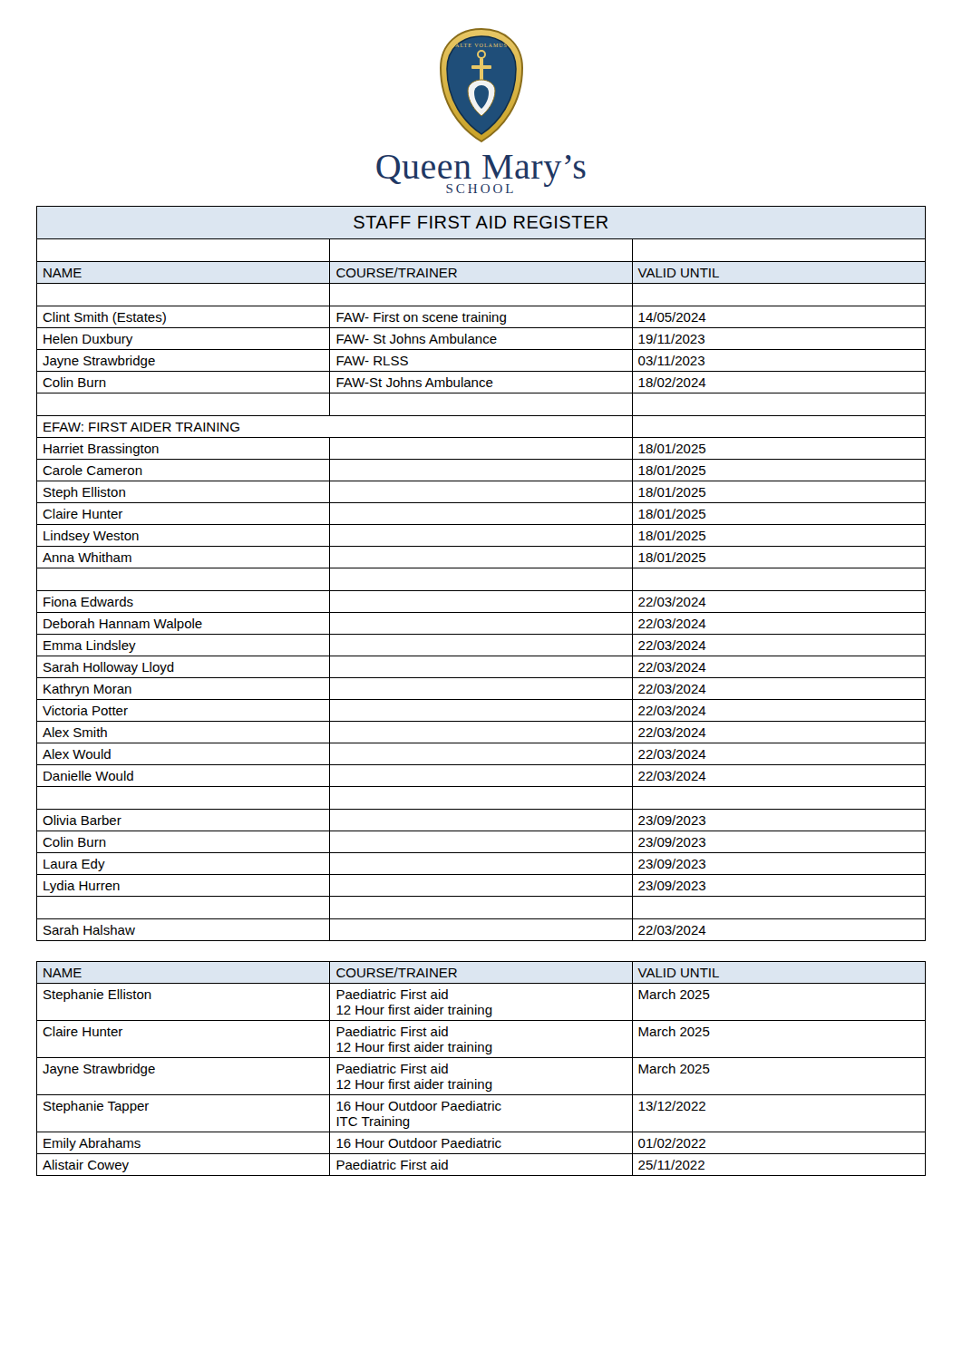ALTE VOLAMUS
Queen Mary’s
SCHOOL
| STAFF FIRST AID REGISTER |
| --- |
| NAME | COURSE/TRAINER | VALID UNTIL |
| Clint Smith (Estates) | FAW- First on scene training | 14/05/2024 |
| Helen Duxbury | FAW- St Johns Ambulance | 19/11/2023 |
| Jayne Strawbridge | FAW- RLSS | 03/11/2023 |
| Colin Burn | FAW-St Johns Ambulance | 18/02/2024 |
| EFAW: FIRST AIDER TRAINING | |
| Harriet Brassington | | 18/01/2025 |
| Carole Cameron | | 18/01/2025 |
| Steph Elliston | | 18/01/2025 |
| Claire Hunter | | 18/01/2025 |
| Lindsey Weston | | 18/01/2025 |
| Anna Whitham | | 18/01/2025 |
| Fiona Edwards | | 22/03/2024 |
| Deborah Hannam Walpole | | 22/03/2024 |
| Emma Lindsley | | 22/03/2024 |
| Sarah Holloway Lloyd | | 22/03/2024 |
| Kathryn Moran | | 22/03/2024 |
| Victoria Potter | | 22/03/2024 |
| Alex Smith | | 22/03/2024 |
| Alex Would | | 22/03/2024 |
| Danielle Would | | 22/03/2024 |
| Olivia Barber | | 23/09/2023 |
| Colin Burn | | 23/09/2023 |
| Laura Edy | | 23/09/2023 |
| Lydia Hurren | | 23/09/2023 |
| Sarah Halshaw | | 22/03/2024 |
| NAME | COURSE/TRAINER | VALID UNTIL |
| --- | --- | --- |
| Stephanie Elliston | Paediatric First aid 12 Hour first aider training | March 2025 |
| Claire Hunter | Paediatric First aid 12 Hour first aider training | March 2025 |
| Jayne Strawbridge | Paediatric First aid 12 Hour first aider training | March 2025 |
| Stephanie Tapper | 16 Hour Outdoor Paediatric ITC Training | 13/12/2022 |
| Emily Abrahams | 16 Hour Outdoor Paediatric | 01/02/2022 |
| Alistair Cowey | Paediatric First aid | 25/11/2022 |